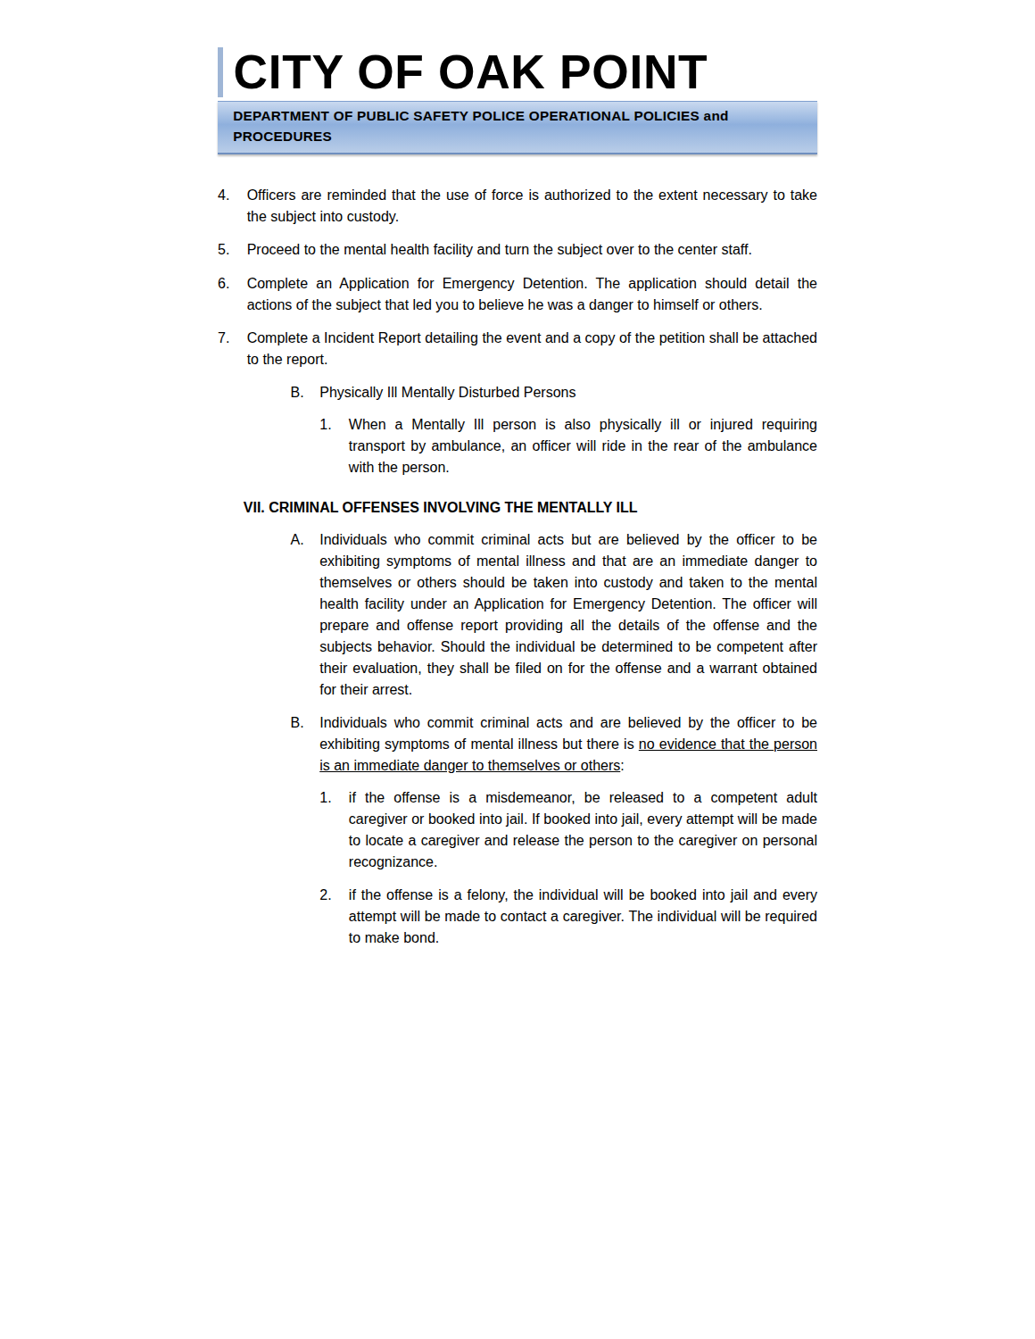CITY OF OAK POINT
DEPARTMENT OF PUBLIC SAFETY POLICE OPERATIONAL POLICIES and PROCEDURES
Officers are reminded that the use of force is authorized to the extent necessary to take the subject into custody.
Proceed to the mental health facility and turn the subject over to the center staff.
Complete an Application for Emergency Detention. The application should detail the actions of the subject that led you to believe he was a danger to himself or others.
Complete a Incident Report detailing the event and a copy of the petition shall be attached to the report.
Physically Ill Mentally Disturbed Persons
When a Mentally Ill person is also physically ill or injured requiring transport by ambulance, an officer will ride in the rear of the ambulance with the person.
VII. CRIMINAL OFFENSES INVOLVING THE MENTALLY ILL
Individuals who commit criminal acts but are believed by the officer to be exhibiting symptoms of mental illness and that are an immediate danger to themselves or others should be taken into custody and taken to the mental health facility under an Application for Emergency Detention. The officer will prepare and offense report providing all the details of the offense and the subjects behavior. Should the individual be determined to be competent after their evaluation, they shall be filed on for the offense and a warrant obtained for their arrest.
Individuals who commit criminal acts and are believed by the officer to be exhibiting symptoms of mental illness but there is no evidence that the person is an immediate danger to themselves or others:
if the offense is a misdemeanor, be released to a competent adult caregiver or booked into jail. If booked into jail, every attempt will be made to locate a caregiver and release the person to the caregiver on personal recognizance.
if the offense is a felony, the individual will be booked into jail and every attempt will be made to contact a caregiver. The individual will be required to make bond.